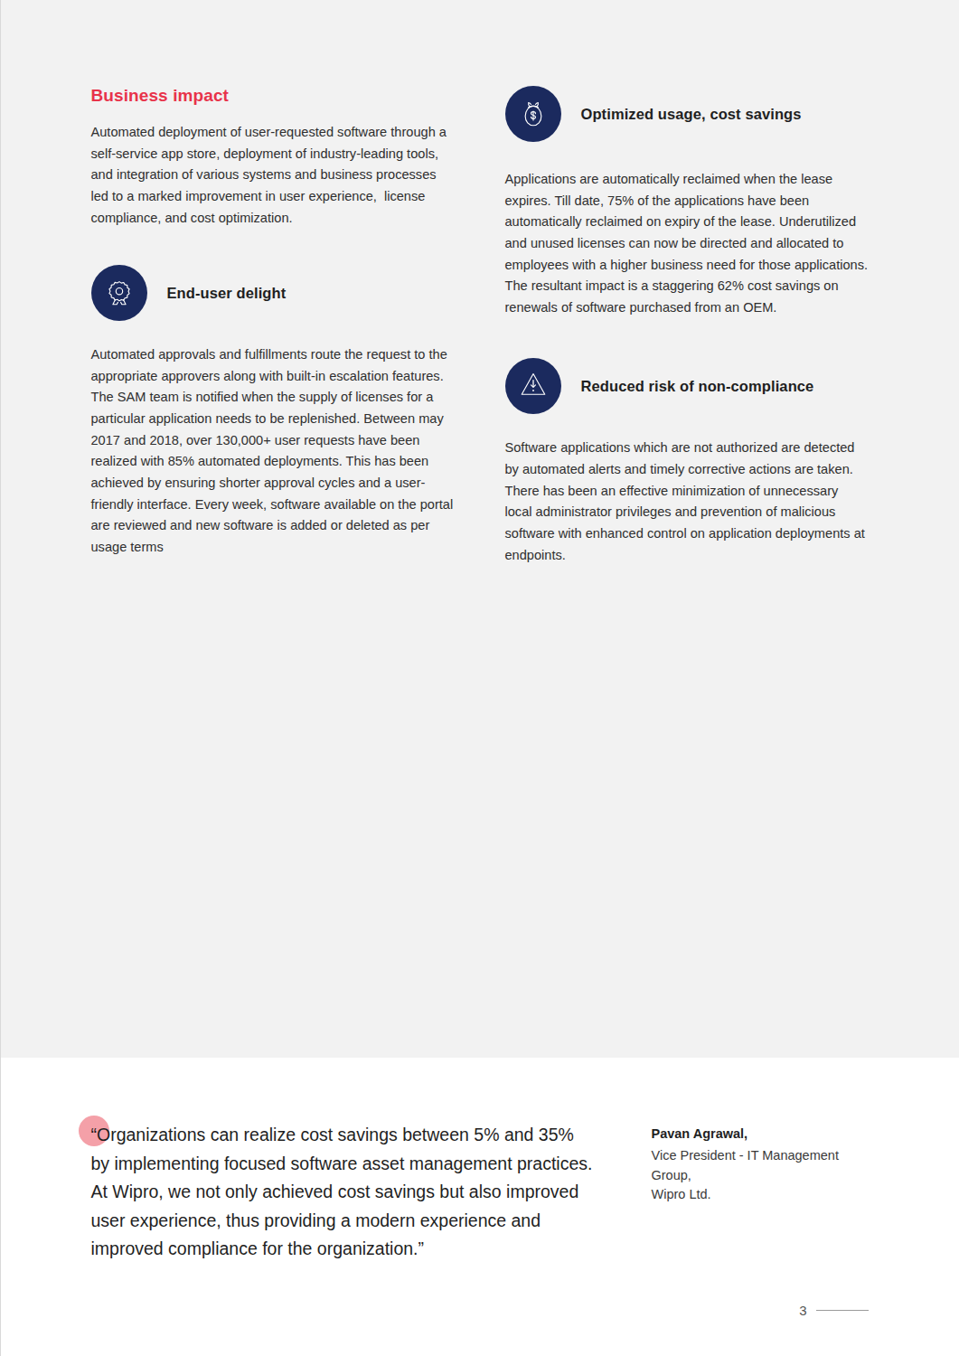Business impact
Automated deployment of user-requested software through a self-service app store, deployment of industry-leading tools, and integration of various systems and business processes led to a marked improvement in user experience, license compliance, and cost optimization.
End-user delight
Automated approvals and fulfillments route the request to the appropriate approvers along with built-in escalation features. The SAM team is notified when the supply of licenses for a particular application needs to be replenished. Between may 2017 and 2018, over 130,000+ user requests have been realized with 85% automated deployments. This has been achieved by ensuring shorter approval cycles and a user-friendly interface. Every week, software available on the portal are reviewed and new software is added or deleted as per usage terms
Optimized usage, cost savings
Applications are automatically reclaimed when the lease expires. Till date, 75% of the applications have been automatically reclaimed on expiry of the lease. Underutilized and unused licenses can now be directed and allocated to employees with a higher business need for those applications. The resultant impact is a staggering 62% cost savings on renewals of software purchased from an OEM.
Reduced risk of non-compliance
Software applications which are not authorized are detected by automated alerts and timely corrective actions are taken. There has been an effective minimization of unnecessary local administrator privileges and prevention of malicious software with enhanced control on application deployments at endpoints.
“Organizations can realize cost savings between 5% and 35% by implementing focused software asset management practices. At Wipro, we not only achieved cost savings but also improved user experience, thus providing a modern experience and improved compliance for the organization.”
Pavan Agrawal,
Vice President - IT Management Group,
Wipro Ltd.
3